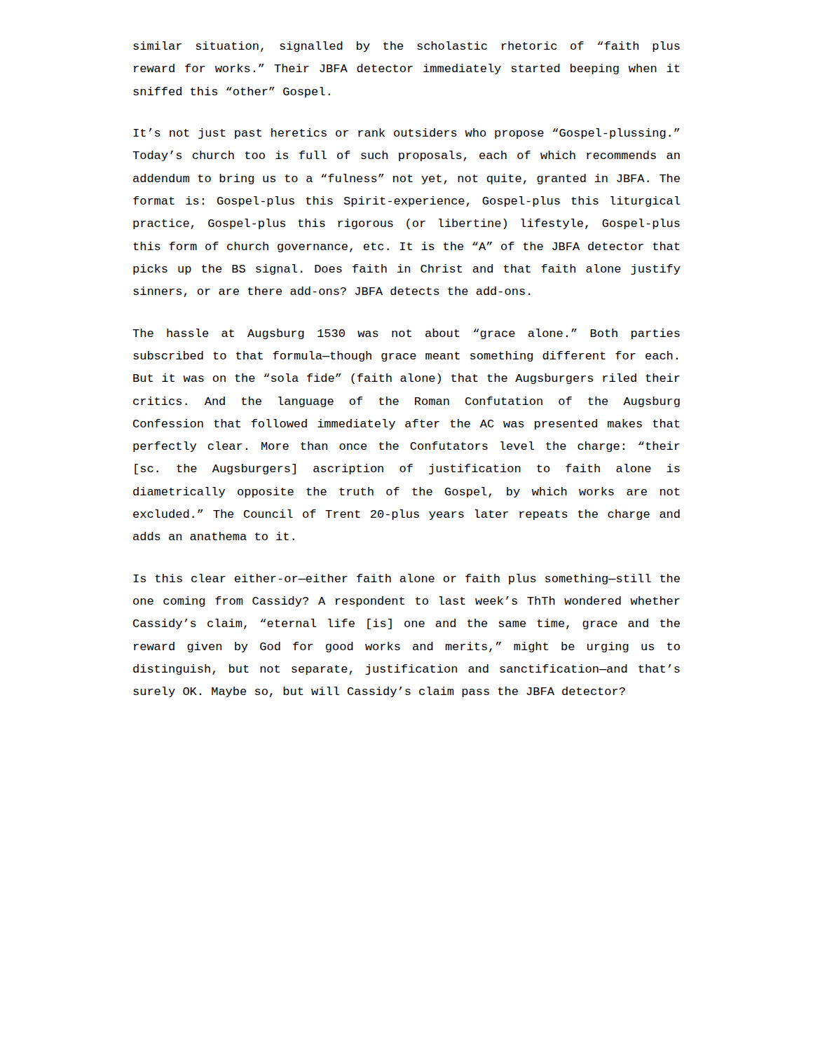similar situation, signalled by the scholastic rhetoric of “faith plus reward for works.” Their JBFA detector immediately started beeping when it sniffed this “other” Gospel.
It’s not just past heretics or rank outsiders who propose “Gospel-plussing.” Today’s church too is full of such proposals, each of which recommends an addendum to bring us to a “fulness” not yet, not quite, granted in JBFA. The format is: Gospel-plus this Spirit-experience, Gospel-plus this liturgical practice, Gospel-plus this rigorous (or libertine) lifestyle, Gospel-plus this form of church governance, etc. It is the “A” of the JBFA detector that picks up the BS signal. Does faith in Christ and that faith alone justify sinners, or are there add-ons? JBFA detects the add-ons.
The hassle at Augsburg 1530 was not about “grace alone.” Both parties subscribed to that formula—though grace meant something different for each. But it was on the “sola fide” (faith alone) that the Augsburgers riled their critics. And the language of the Roman Confutation of the Augsburg Confession that followed immediately after the AC was presented makes that perfectly clear. More than once the Confutators level the charge: “their [sc. the Augsburgers] ascription of justification to faith alone is diametrically opposite the truth of the Gospel, by which works are not excluded.” The Council of Trent 20-plus years later repeats the charge and adds an anathema to it.
Is this clear either-or—either faith alone or faith plus something—still the one coming from Cassidy? A respondent to last week’s ThTh wondered whether Cassidy’s claim, “eternal life [is] one and the same time, grace and the reward given by God for good works and merits,” might be urging us to distinguish, but not separate, justification and sanctification—and that’s surely OK. Maybe so, but will Cassidy’s claim pass the JBFA detector?